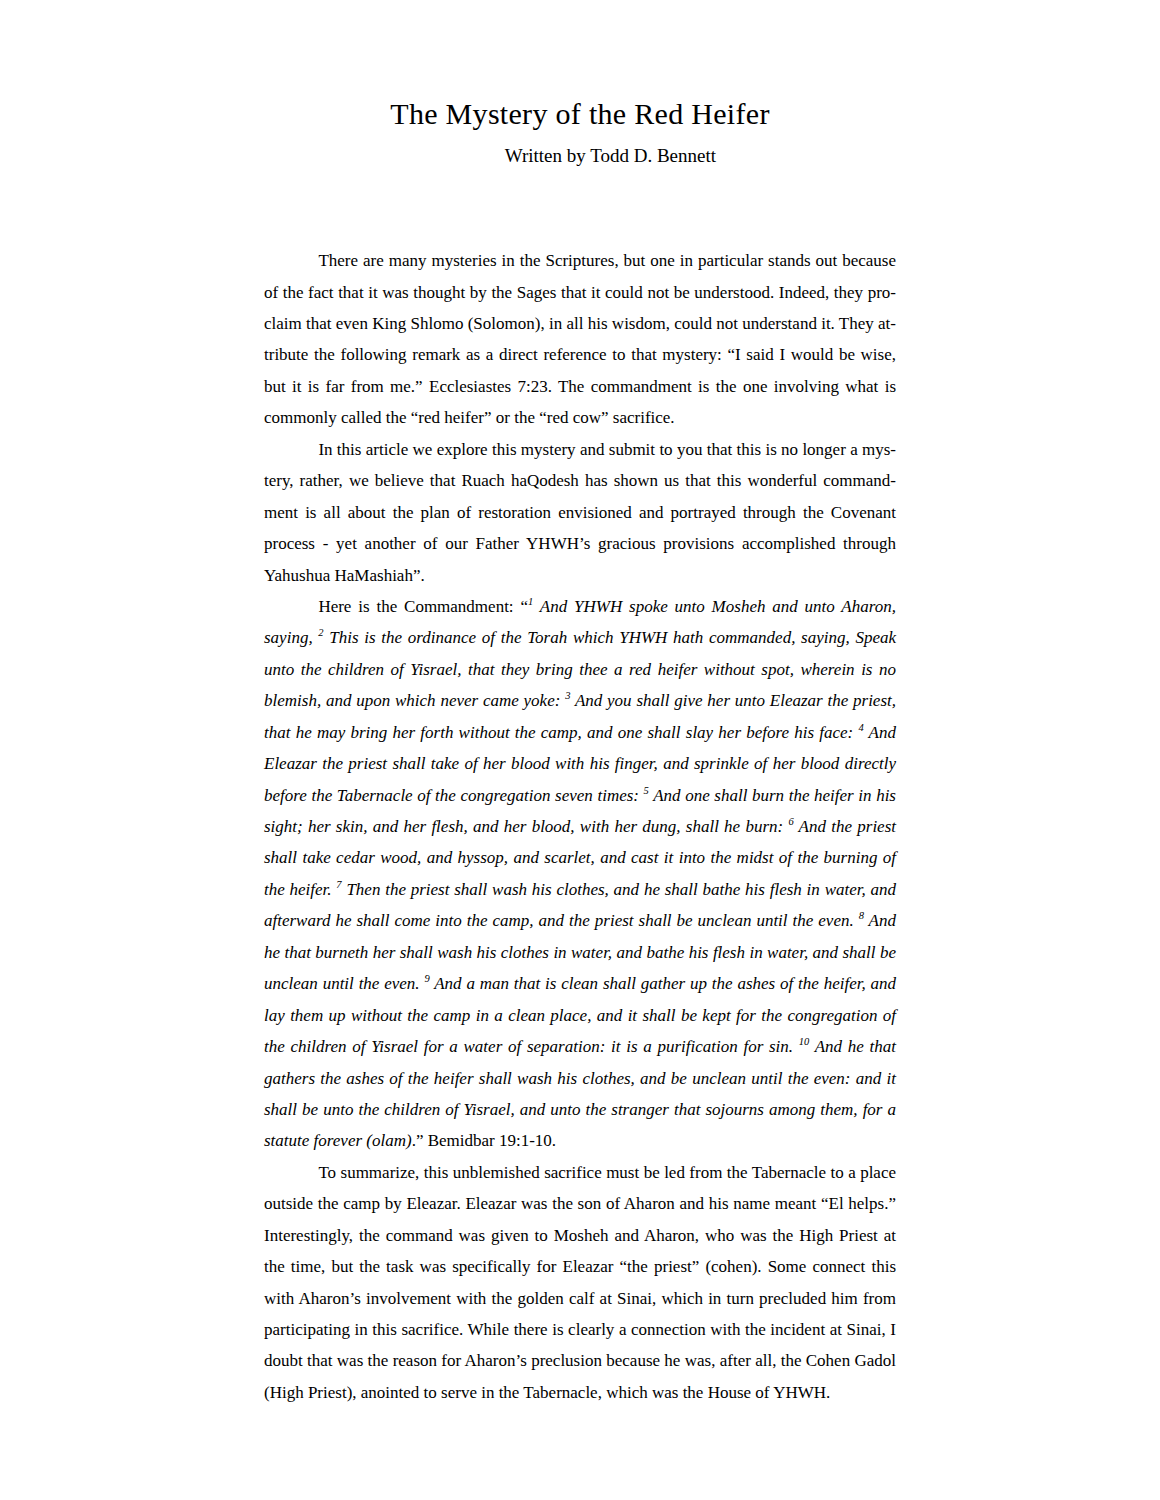The Mystery of the Red Heifer
Written by Todd D. Bennett
There are many mysteries in the Scriptures, but one in particular stands out because of the fact that it was thought by the Sages that it could not be understood. Indeed, they proclaim that even King Shlomo (Solomon), in all his wisdom, could not understand it. They attribute the following remark as a direct reference to that mystery: “I said I would be wise, but it is far from me.” Ecclesiastes 7:23. The commandment is the one involving what is commonly called the “red heifer” or the “red cow” sacrifice.
In this article we explore this mystery and submit to you that this is no longer a mystery, rather, we believe that Ruach haQodesh has shown us that this wonderful commandment is all about the plan of restoration envisioned and portrayed through the Covenant process - yet another of our Father YHWH’s gracious provisions accomplished through Yahushua HaMashiah”.
Here is the Commandment: “1 And YHWH spoke unto Mosheh and unto Aharon, saying, 2 This is the ordinance of the Torah which YHWH hath commanded, saying, Speak unto the children of Yisrael, that they bring thee a red heifer without spot, wherein is no blemish, and upon which never came yoke: 3 And you shall give her unto Eleazar the priest, that he may bring her forth without the camp, and one shall slay her before his face: 4 And Eleazar the priest shall take of her blood with his finger, and sprinkle of her blood directly before the Tabernacle of the congregation seven times: 5 And one shall burn the heifer in his sight; her skin, and her flesh, and her blood, with her dung, shall he burn: 6 And the priest shall take cedar wood, and hyssop, and scarlet, and cast it into the midst of the burning of the heifer. 7 Then the priest shall wash his clothes, and he shall bathe his flesh in water, and afterward he shall come into the camp, and the priest shall be unclean until the even. 8 And he that burneth her shall wash his clothes in water, and bathe his flesh in water, and shall be unclean until the even. 9 And a man that is clean shall gather up the ashes of the heifer, and lay them up without the camp in a clean place, and it shall be kept for the congregation of the children of Yisrael for a water of separation: it is a purification for sin. 10 And he that gathers the ashes of the heifer shall wash his clothes, and be unclean until the even: and it shall be unto the children of Yisrael, and unto the stranger that sojourns among them, for a statute forever (olam).” Bemidbar 19:1-10.
To summarize, this unblemished sacrifice must be led from the Tabernacle to a place outside the camp by Eleazar. Eleazar was the son of Aharon and his name meant “El helps.” Interestingly, the command was given to Mosheh and Aharon, who was the High Priest at the time, but the task was specifically for Eleazar “the priest” (cohen). Some connect this with Aharon’s involvement with the golden calf at Sinai, which in turn precluded him from participating in this sacrifice. While there is clearly a connection with the incident at Sinai, I doubt that was the reason for Aharon’s preclusion because he was, after all, the Cohen Gadol (High Priest), anointed to serve in the Tabernacle, which was the House of YHWH.